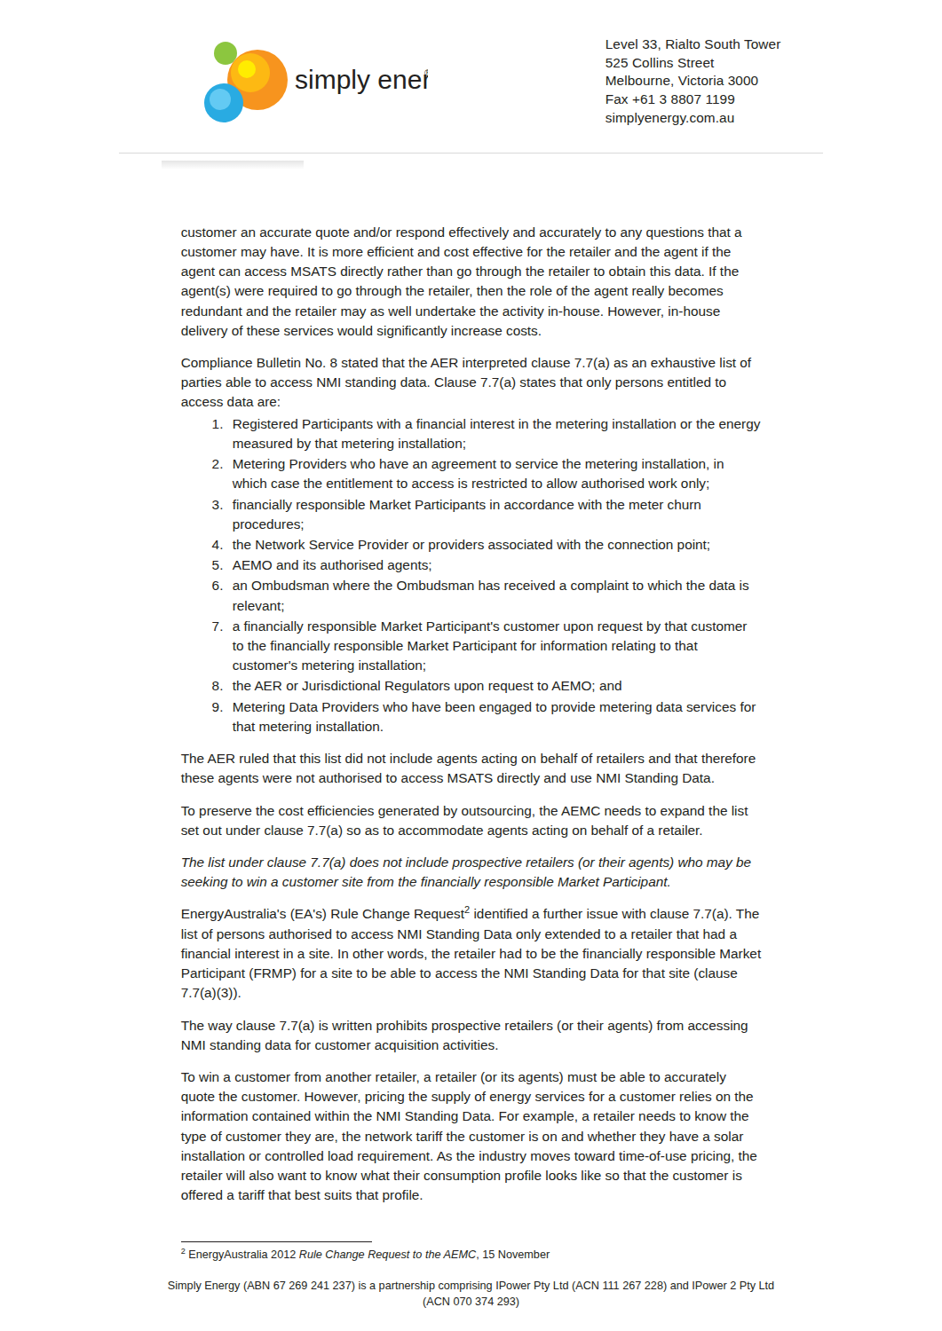simply energy ®
Level 33, Rialto South Tower
525 Collins Street
Melbourne, Victoria 3000
Fax +61 3 8807 1199
simplyenergy.com.au
customer an accurate quote and/or respond effectively and accurately to any questions that a customer may have. It is more efficient and cost effective for the retailer and the agent if the agent can access MSATS directly rather than go through the retailer to obtain this data. If the agent(s) were required to go through the retailer, then the role of the agent really becomes redundant and the retailer may as well undertake the activity in-house. However, in-house delivery of these services would significantly increase costs.
Compliance Bulletin No. 8 stated that the AER interpreted clause 7.7(a) as an exhaustive list of parties able to access NMI standing data. Clause 7.7(a) states that only persons entitled to access data are:
Registered Participants with a financial interest in the metering installation or the energy measured by that metering installation;
Metering Providers who have an agreement to service the metering installation, in which case the entitlement to access is restricted to allow authorised work only;
financially responsible Market Participants in accordance with the meter churn procedures;
the Network Service Provider or providers associated with the connection point;
AEMO and its authorised agents;
an Ombudsman where the Ombudsman has received a complaint to which the data is relevant;
a financially responsible Market Participant's customer upon request by that customer to the financially responsible Market Participant for information relating to that customer's metering installation;
the AER or Jurisdictional Regulators upon request to AEMO; and
Metering Data Providers who have been engaged to provide metering data services for that metering installation.
The AER ruled that this list did not include agents acting on behalf of retailers and that therefore these agents were not authorised to access MSATS directly and use NMI Standing Data.
To preserve the cost efficiencies generated by outsourcing, the AEMC needs to expand the list set out under clause 7.7(a) so as to accommodate agents acting on behalf of a retailer.
The list under clause 7.7(a) does not include prospective retailers (or their agents) who may be seeking to win a customer site from the financially responsible Market Participant.
EnergyAustralia's (EA's) Rule Change Request2 identified a further issue with clause 7.7(a). The list of persons authorised to access NMI Standing Data only extended to a retailer that had a financial interest in a site. In other words, the retailer had to be the financially responsible Market Participant (FRMP) for a site to be able to access the NMI Standing Data for that site (clause 7.7(a)(3)).
The way clause 7.7(a) is written prohibits prospective retailers (or their agents) from accessing NMI standing data for customer acquisition activities.
To win a customer from another retailer, a retailer (or its agents) must be able to accurately quote the customer. However, pricing the supply of energy services for a customer relies on the information contained within the NMI Standing Data. For example, a retailer needs to know the type of customer they are, the network tariff the customer is on and whether they have a solar installation or controlled load requirement. As the industry moves toward time-of-use pricing, the retailer will also want to know what their consumption profile looks like so that the customer is offered a tariff that best suits that profile.
2 EnergyAustralia 2012 Rule Change Request to the AEMC, 15 November
Simply Energy (ABN 67 269 241 237) is a partnership comprising IPower Pty Ltd (ACN 111 267 228) and IPower 2 Pty Ltd (ACN 070 374 293)